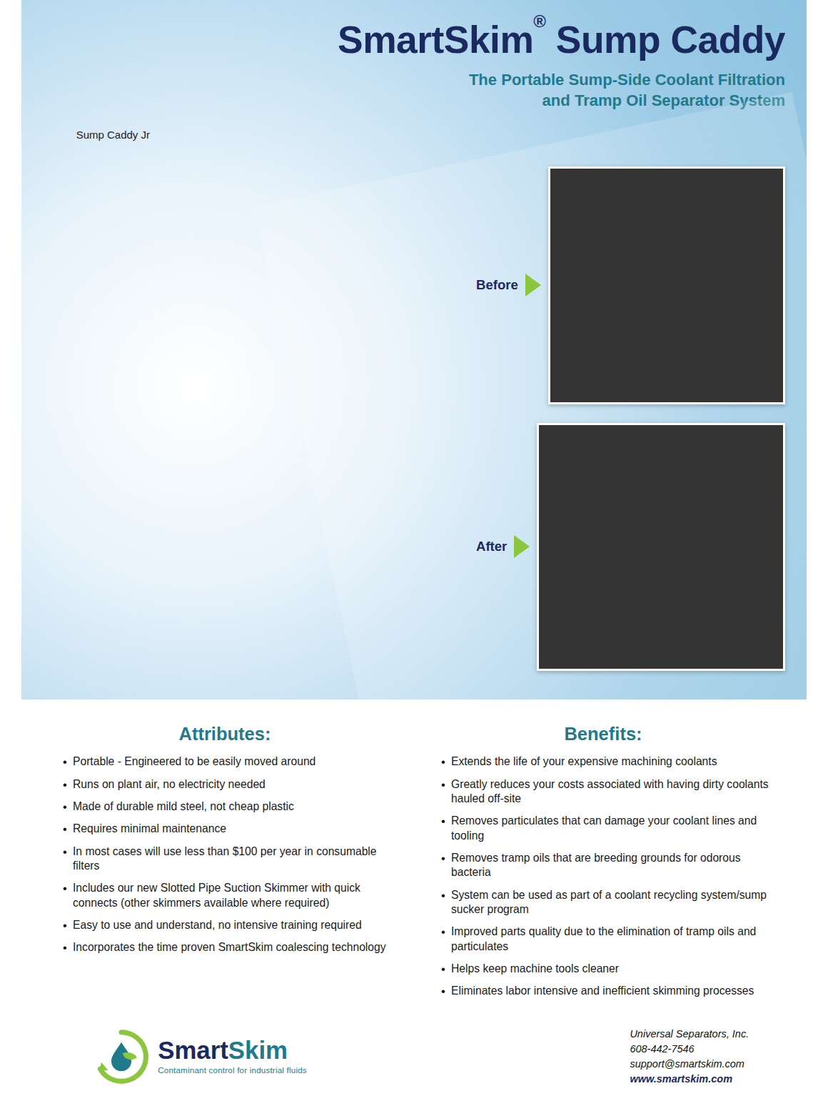SmartSkim® Sump Caddy
The Portable Sump-Side Coolant Filtration
and Tramp Oil Separator System
Sump Caddy Jr
Before
After
Attributes:
Portable - Engineered to be easily moved around
Runs on plant air, no electricity needed
Made of durable mild steel, not cheap plastic
Requires minimal maintenance
In most cases will use less than $100 per year in consumable filters
Includes our new Slotted Pipe Suction Skimmer with quick connects (other skimmers available where required)
Easy to use and understand, no intensive training required
Incorporates the time proven SmartSkim coalescing technology
Benefits:
Extends the life of your expensive machining coolants
Greatly reduces your costs associated with having dirty coolants hauled off-site
Removes particulates that can damage your coolant lines and tooling
Removes tramp oils that are breeding grounds for odorous bacteria
System can be used as part of a coolant recycling system/sump sucker program
Improved parts quality due to the elimination of tramp oils and particulates
Helps keep machine tools cleaner
Eliminates labor intensive and inefficient skimming processes
SmartSkim
Contaminant control for industrial fluids
Universal Separators, Inc.
608-442-7546
support@smartskim.com
www.smartskim.com